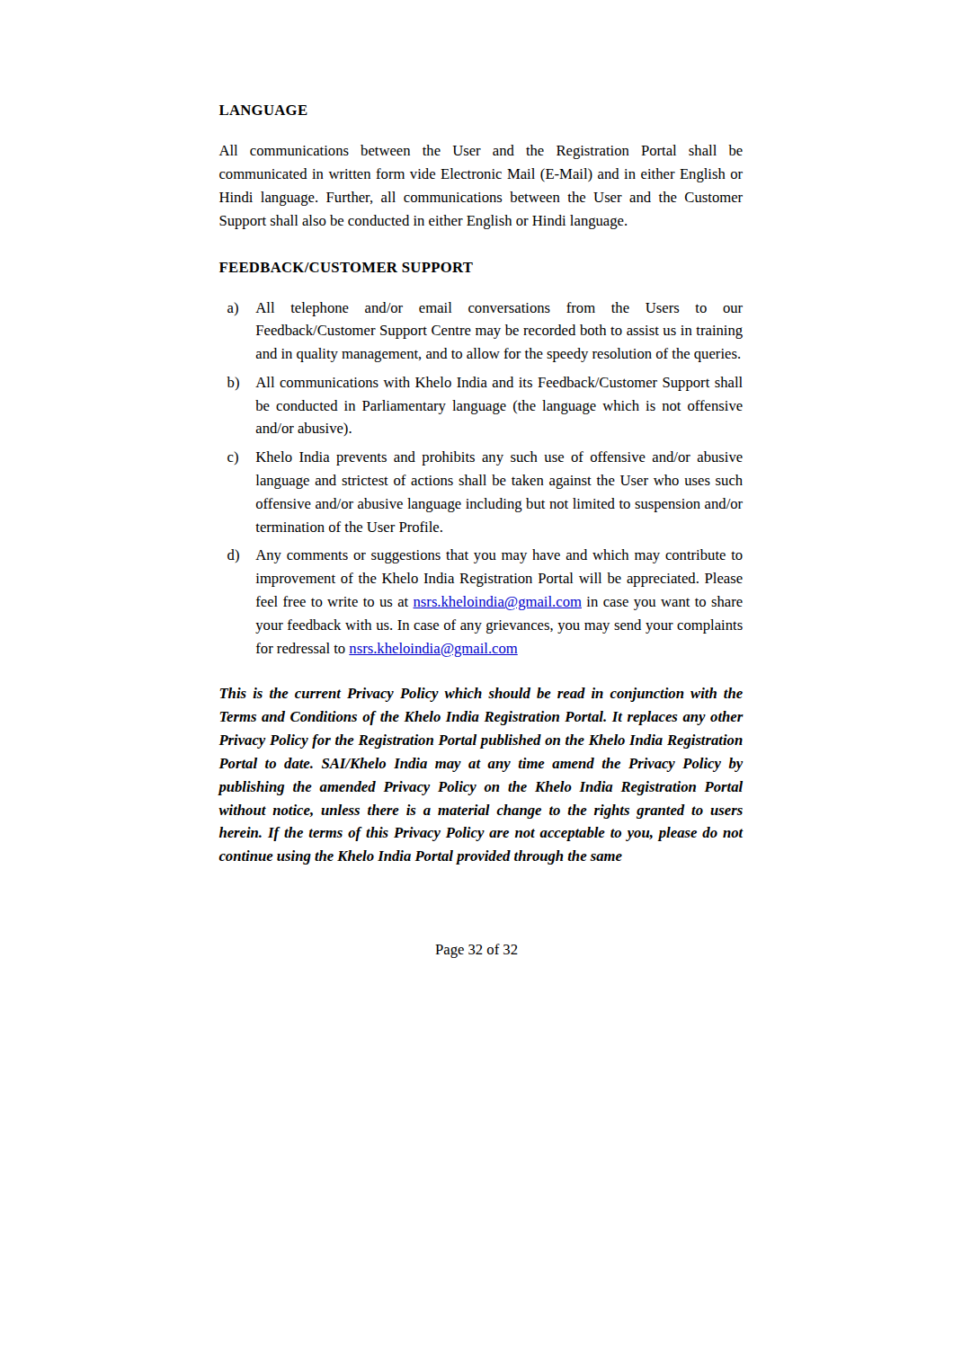LANGUAGE
All communications between the User and the Registration Portal shall be communicated in written form vide Electronic Mail (E-Mail) and in either English or Hindi language. Further, all communications between the User and the Customer Support shall also be conducted in either English or Hindi language.
FEEDBACK/CUSTOMER SUPPORT
All telephone and/or email conversations from the Users to our Feedback/Customer Support Centre may be recorded both to assist us in training and in quality management, and to allow for the speedy resolution of the queries.
All communications with Khelo India and its Feedback/Customer Support shall be conducted in Parliamentary language (the language which is not offensive and/or abusive).
Khelo India prevents and prohibits any such use of offensive and/or abusive language and strictest of actions shall be taken against the User who uses such offensive and/or abusive language including but not limited to suspension and/or termination of the User Profile.
Any comments or suggestions that you may have and which may contribute to improvement of the Khelo India Registration Portal will be appreciated. Please feel free to write to us at nsrs.kheloindia@gmail.com in case you want to share your feedback with us. In case of any grievances, you may send your complaints for redressal to nsrs.kheloindia@gmail.com
This is the current Privacy Policy which should be read in conjunction with the Terms and Conditions of the Khelo India Registration Portal. It replaces any other Privacy Policy for the Registration Portal published on the Khelo India Registration Portal to date. SAI/Khelo India may at any time amend the Privacy Policy by publishing the amended Privacy Policy on the Khelo India Registration Portal without notice, unless there is a material change to the rights granted to users herein. If the terms of this Privacy Policy are not acceptable to you, please do not continue using the Khelo India Portal provided through the same
Page 32 of 32